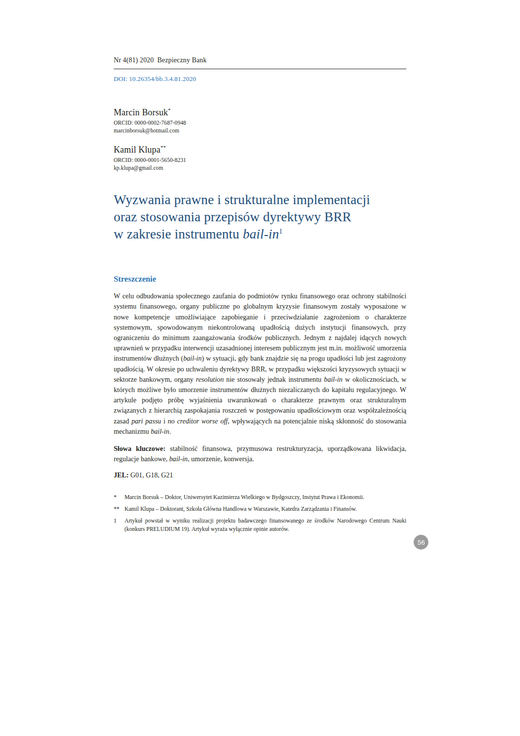Nr 4(81) 2020 Bezpieczny Bank
DOI: 10.26354/bb.3.4.81.2020
Marcin Borsuk*
ORCID: 0000-0002-7687-0948
marcinborsuk@hotmail.com
Kamil Klupa**
ORCID: 0000-0001-5650-8231
kp.klupa@gmail.com
Wyzwania prawne i strukturalne implementacji
oraz stosowania przepisów dyrektywy BRR
w zakresie instrumentu bail-in1
Streszczenie
W celu odbudowania społecznego zaufania do podmiotów rynku finansowego oraz ochrony stabilności systemu finansowego, organy publiczne po globalnym kryzysie finansowym zostały wyposażone w nowe kompetencje umożliwiające zapobieganie i przeciwdziałanie zagrożeniom o charakterze systemowym, spowodowanym niekontrolowaną upadłością dużych instytucji finansowych, przy ograniczeniu do minimum zaangażowania środków publicznych. Jednym z najdalej idących nowych uprawnień w przypadku interwencji uzasadnionej interesem publicznym jest m.in. możliwość umorzenia instrumentów dłużnych (bail-in) w sytuacji, gdy bank znajdzie się na progu upadłości lub jest zagrożony upadłością. W okresie po uchwaleniu dyrektywy BRR, w przypadku większości kryzysowych sytuacji w sektorze bankowym, organy resolution nie stosowały jednak instrumentu bail-in w okolicznościach, w których możliwe było umorzenie instrumentów dłużnych niezaliczanych do kapitału regulacyjnego. W artykule podjęto próbę wyjaśnienia uwarunkowań o charakterze prawnym oraz strukturalnym związanych z hierarchią zaspokajania roszczeń w postępowaniu upadłościowym oraz współzależnością zasad pari passu i no creditor worse off, wpływających na potencjalnie niską skłonność do stosowania mechanizmu bail-in.
Słowa kluczowe: stabilność finansowa, przymusowa restrukturyzacja, uporządkowana likwidacja, regulacje bankowe, bail-in, umorzenie, konwersja.
JEL: G01, G18, G21
*
Marcin Borsuk – Doktor, Uniwersytet Kazimierza Wielkiego w Bydgoszczy, Instytut Prawa i Ekonomii.
**
Kamil Klupa – Doktorant, Szkoła Główna Handlowa w Warszawie, Katedra Zarządzania i Finansów.
1
Artykuł powstał w wyniku realizacji projektu badawczego finansowanego ze środków Narodowego Centrum Nauki (konkurs PRELUDIUM 19). Artykuł wyraża wyłącznie opinie autorów.
56